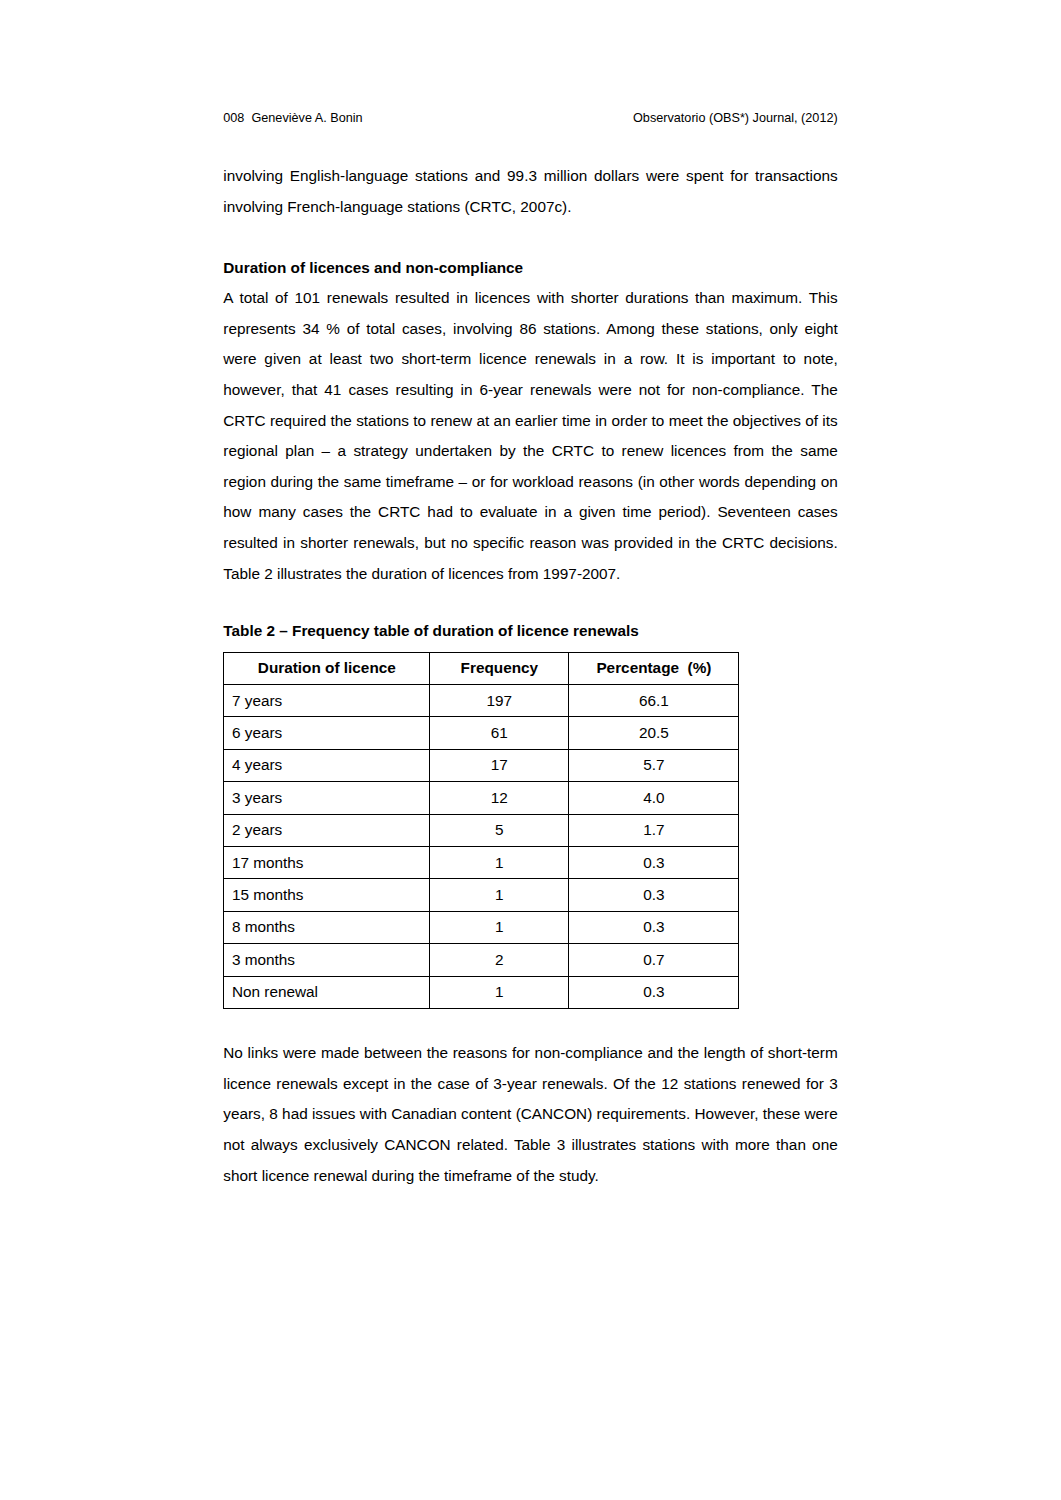008 Geneviève A. Bonin Observatorio (OBS*) Journal, (2012)
involving English-language stations and 99.3 million dollars were spent for transactions involving French-language stations (CRTC, 2007c).
Duration of licences and non-compliance
A total of 101 renewals resulted in licences with shorter durations than maximum. This represents 34 % of total cases, involving 86 stations. Among these stations, only eight were given at least two short-term licence renewals in a row. It is important to note, however, that 41 cases resulting in 6-year renewals were not for non-compliance. The CRTC required the stations to renew at an earlier time in order to meet the objectives of its regional plan – a strategy undertaken by the CRTC to renew licences from the same region during the same timeframe – or for workload reasons (in other words depending on how many cases the CRTC had to evaluate in a given time period). Seventeen cases resulted in shorter renewals, but no specific reason was provided in the CRTC decisions. Table 2 illustrates the duration of licences from 1997-2007.
Table 2 – Frequency table of duration of licence renewals
| Duration of licence | Frequency | Percentage (%) |
| --- | --- | --- |
| 7 years | 197 | 66.1 |
| 6 years | 61 | 20.5 |
| 4 years | 17 | 5.7 |
| 3 years | 12 | 4.0 |
| 2 years | 5 | 1.7 |
| 17 months | 1 | 0.3 |
| 15 months | 1 | 0.3 |
| 8 months | 1 | 0.3 |
| 3 months | 2 | 0.7 |
| Non renewal | 1 | 0.3 |
No links were made between the reasons for non-compliance and the length of short-term licence renewals except in the case of 3-year renewals. Of the 12 stations renewed for 3 years, 8 had issues with Canadian content (CANCON) requirements. However, these were not always exclusively CANCON related. Table 3 illustrates stations with more than one short licence renewal during the timeframe of the study.